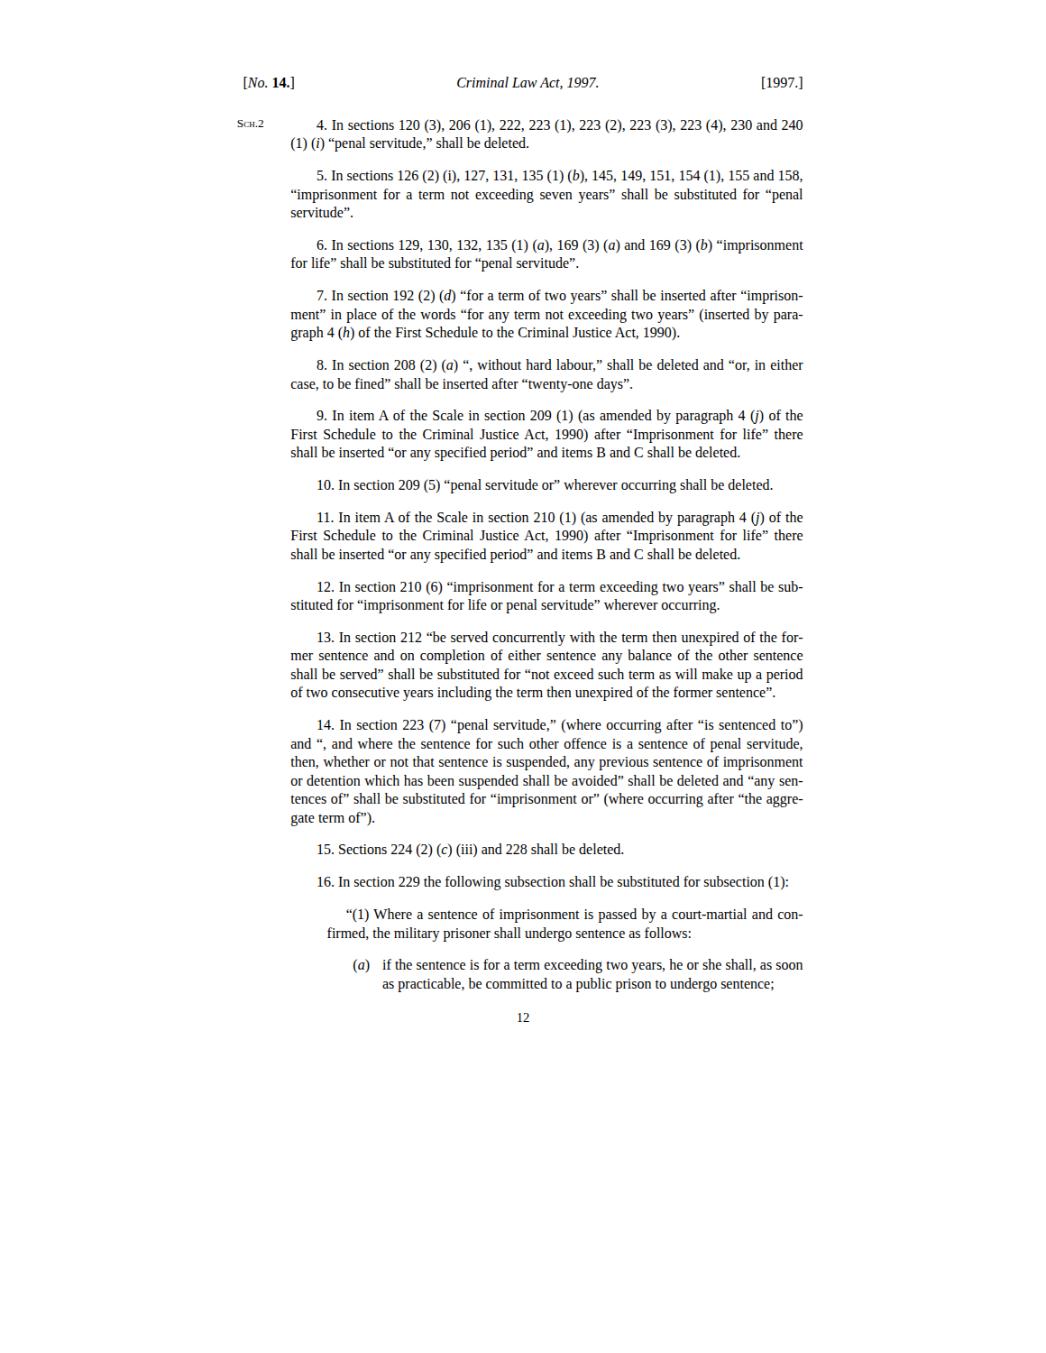[No. 14.]
Criminal Law Act, 1997.
[1997.]
Sch.2
4. In sections 120 (3), 206 (1), 222, 223 (1), 223 (2), 223 (3), 223 (4), 230 and 240 (1) (i) “penal servitude,” shall be deleted.
5. In sections 126 (2) (i), 127, 131, 135 (1) (b), 145, 149, 151, 154 (1), 155 and 158, “imprisonment for a term not exceeding seven years” shall be substituted for “penal servitude”.
6. In sections 129, 130, 132, 135 (1) (a), 169 (3) (a) and 169 (3) (b) “imprisonment for life” shall be substituted for “penal servitude”.
7. In section 192 (2) (d) “for a term of two years” shall be inserted after “imprisonment” in place of the words “for any term not exceeding two years” (inserted by paragraph 4 (h) of the First Schedule to the Criminal Justice Act, 1990).
8. In section 208 (2) (a) “, without hard labour,” shall be deleted and “or, in either case, to be fined” shall be inserted after “twenty-one days”.
9. In item A of the Scale in section 209 (1) (as amended by paragraph 4 (j) of the First Schedule to the Criminal Justice Act, 1990) after “Imprisonment for life” there shall be inserted “or any specified period” and items B and C shall be deleted.
10. In section 209 (5) “penal servitude or” wherever occurring shall be deleted.
11. In item A of the Scale in section 210 (1) (as amended by paragraph 4 (j) of the First Schedule to the Criminal Justice Act, 1990) after “Imprisonment for life” there shall be inserted “or any specified period” and items B and C shall be deleted.
12. In section 210 (6) “imprisonment for a term exceeding two years” shall be substituted for “imprisonment for life or penal servitude” wherever occurring.
13. In section 212 “be served concurrently with the term then unexpired of the former sentence and on completion of either sentence any balance of the other sentence shall be served” shall be substituted for “not exceed such term as will make up a period of two consecutive years including the term then unexpired of the former sentence”.
14. In section 223 (7) “penal servitude,” (where occurring after “is sentenced to”) and “, and where the sentence for such other offence is a sentence of penal servitude, then, whether or not that sentence is suspended, any previous sentence of imprisonment or detention which has been suspended shall be avoided” shall be deleted and “any sentences of” shall be substituted for “imprisonment or” (where occurring after “the aggregate term of”).
15. Sections 224 (2) (c) (iii) and 228 shall be deleted.
16. In section 229 the following subsection shall be substituted for subsection (1):
“(1) Where a sentence of imprisonment is passed by a court-martial and confirmed, the military prisoner shall undergo sentence as follows:
(a)
if the sentence is for a term exceeding two years, he or she shall, as soon as practicable, be committed to a public prison to undergo sentence;
12